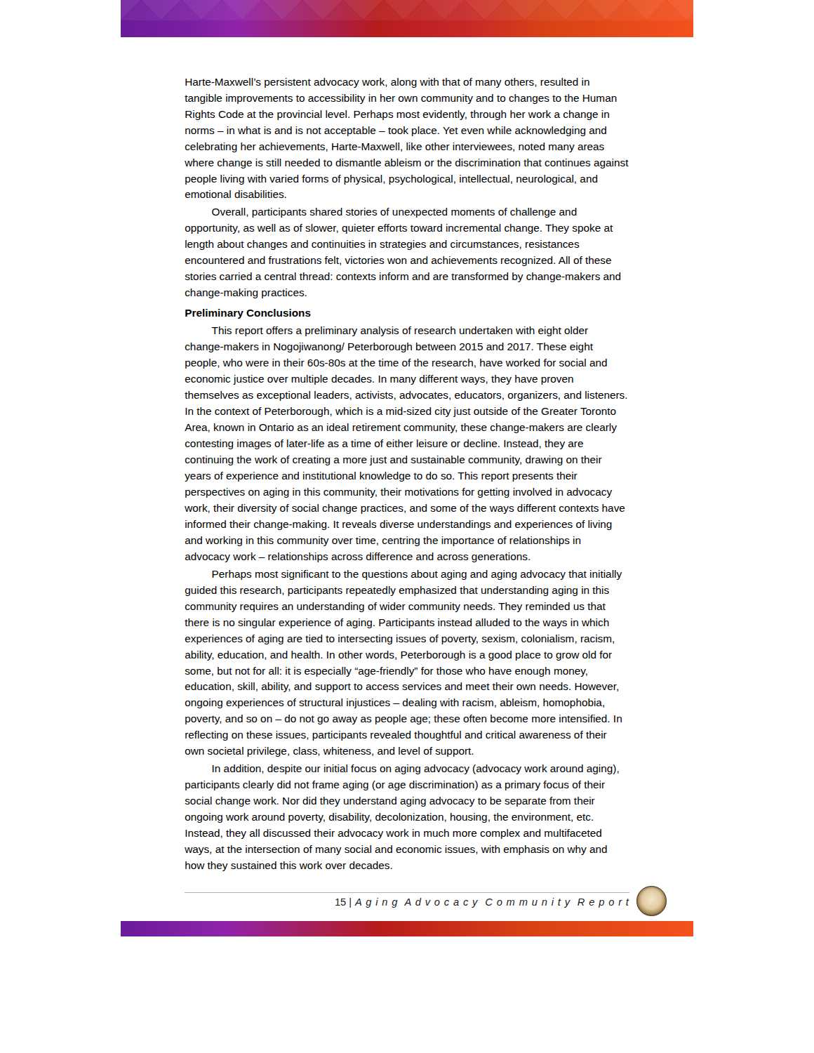Harte-Maxwell’s persistent advocacy work, along with that of many others, resulted in tangible improvements to accessibility in her own community and to changes to the Human Rights Code at the provincial level. Perhaps most evidently, through her work a change in norms – in what is and is not acceptable – took place. Yet even while acknowledging and celebrating her achievements, Harte-Maxwell, like other interviewees, noted many areas where change is still needed to dismantle ableism or the discrimination that continues against people living with varied forms of physical, psychological, intellectual, neurological, and emotional disabilities.
Overall, participants shared stories of unexpected moments of challenge and opportunity, as well as of slower, quieter efforts toward incremental change. They spoke at length about changes and continuities in strategies and circumstances, resistances encountered and frustrations felt, victories won and achievements recognized. All of these stories carried a central thread: contexts inform and are transformed by change-makers and change-making practices.
Preliminary Conclusions
This report offers a preliminary analysis of research undertaken with eight older change-makers in Nogojiwanong/ Peterborough between 2015 and 2017. These eight people, who were in their 60s-80s at the time of the research, have worked for social and economic justice over multiple decades. In many different ways, they have proven themselves as exceptional leaders, activists, advocates, educators, organizers, and listeners. In the context of Peterborough, which is a mid-sized city just outside of the Greater Toronto Area, known in Ontario as an ideal retirement community, these change-makers are clearly contesting images of later-life as a time of either leisure or decline. Instead, they are continuing the work of creating a more just and sustainable community, drawing on their years of experience and institutional knowledge to do so. This report presents their perspectives on aging in this community, their motivations for getting involved in advocacy work, their diversity of social change practices, and some of the ways different contexts have informed their change-making. It reveals diverse understandings and experiences of living and working in this community over time, centring the importance of relationships in advocacy work – relationships across difference and across generations.
Perhaps most significant to the questions about aging and aging advocacy that initially guided this research, participants repeatedly emphasized that understanding aging in this community requires an understanding of wider community needs. They reminded us that there is no singular experience of aging. Participants instead alluded to the ways in which experiences of aging are tied to intersecting issues of poverty, sexism, colonialism, racism, ability, education, and health. In other words, Peterborough is a good place to grow old for some, but not for all: it is especially “age-friendly” for those who have enough money, education, skill, ability, and support to access services and meet their own needs. However, ongoing experiences of structural injustices – dealing with racism, ableism, homophobia, poverty, and so on – do not go away as people age; these often become more intensified. In reflecting on these issues, participants revealed thoughtful and critical awareness of their own societal privilege, class, whiteness, and level of support.
In addition, despite our initial focus on aging advocacy (advocacy work around aging), participants clearly did not frame aging (or age discrimination) as a primary focus of their social change work. Nor did they understand aging advocacy to be separate from their ongoing work around poverty, disability, decolonization, housing, the environment, etc. Instead, they all discussed their advocacy work in much more complex and multifaceted ways, at the intersection of many social and economic issues, with emphasis on why and how they sustained this work over decades.
15 | A g i n g A d v o c a c y C o m m u n i t y R e p o r t